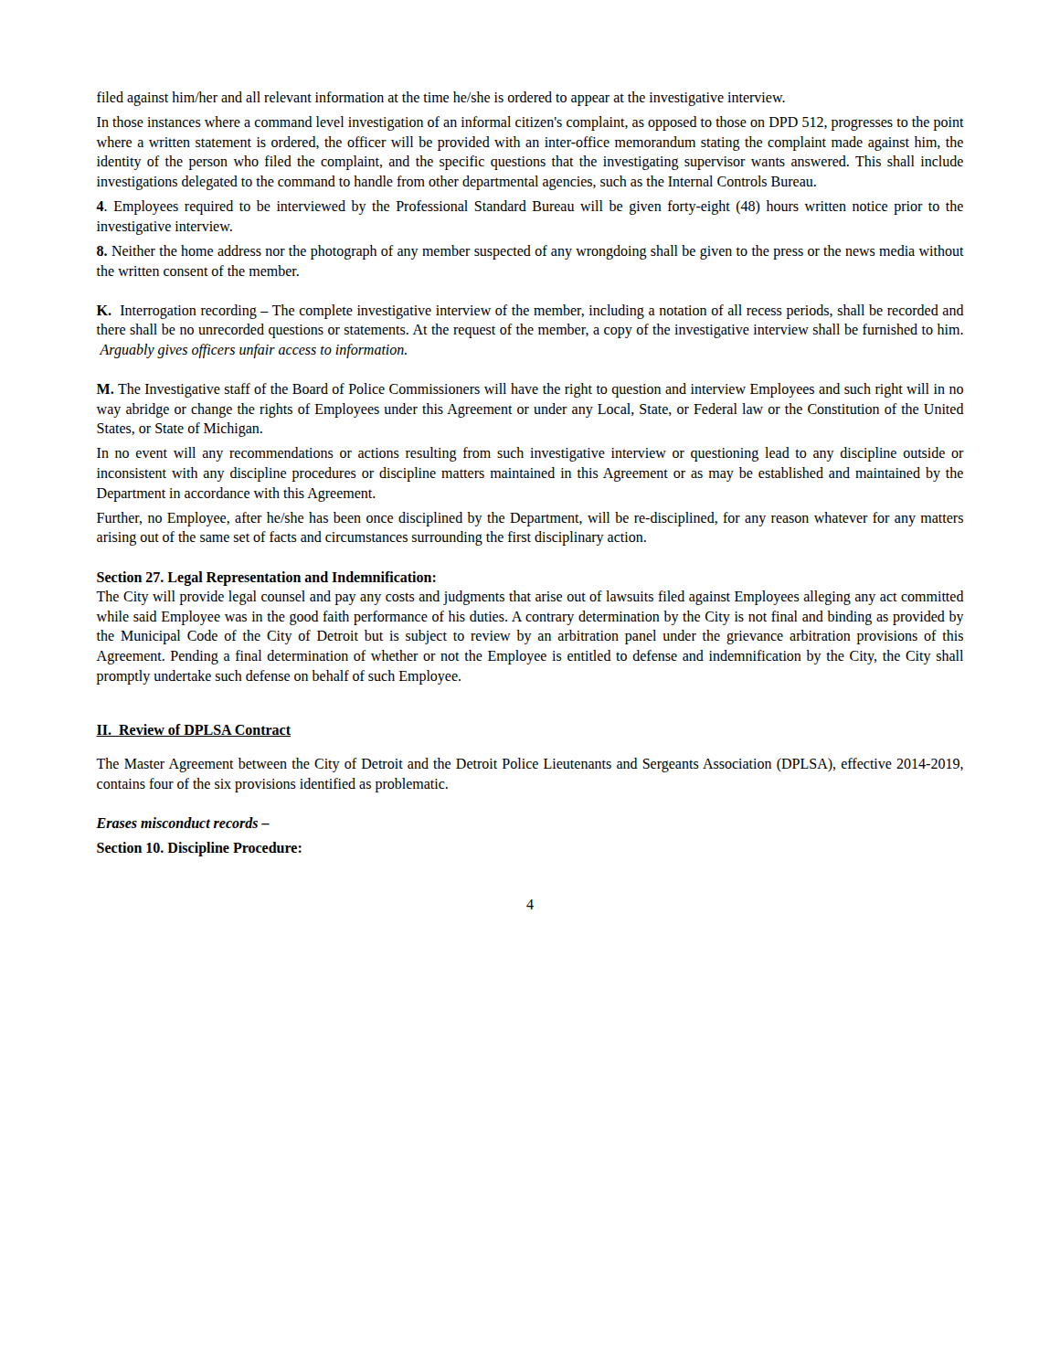filed against him/her and all relevant information at the time he/she is ordered to appear at the investigative interview.
In those instances where a command level investigation of an informal citizen's complaint, as opposed to those on DPD 512, progresses to the point where a written statement is ordered, the officer will be provided with an inter-office memorandum stating the complaint made against him, the identity of the person who filed the complaint, and the specific questions that the investigating supervisor wants answered. This shall include investigations delegated to the command to handle from other departmental agencies, such as the Internal Controls Bureau.
4. Employees required to be interviewed by the Professional Standard Bureau will be given forty-eight (48) hours written notice prior to the investigative interview.
8. Neither the home address nor the photograph of any member suspected of any wrongdoing shall be given to the press or the news media without the written consent of the member.
K. Interrogation recording – The complete investigative interview of the member, including a notation of all recess periods, shall be recorded and there shall be no unrecorded questions or statements. At the request of the member, a copy of the investigative interview shall be furnished to him. Arguably gives officers unfair access to information.
M. The Investigative staff of the Board of Police Commissioners will have the right to question and interview Employees and such right will in no way abridge or change the rights of Employees under this Agreement or under any Local, State, or Federal law or the Constitution of the United States, or State of Michigan.
In no event will any recommendations or actions resulting from such investigative interview or questioning lead to any discipline outside or inconsistent with any discipline procedures or discipline matters maintained in this Agreement or as may be established and maintained by the Department in accordance with this Agreement.
Further, no Employee, after he/she has been once disciplined by the Department, will be re-disciplined, for any reason whatever for any matters arising out of the same set of facts and circumstances surrounding the first disciplinary action.
Section 27. Legal Representation and Indemnification:
The City will provide legal counsel and pay any costs and judgments that arise out of lawsuits filed against Employees alleging any act committed while said Employee was in the good faith performance of his duties. A contrary determination by the City is not final and binding as provided by the Municipal Code of the City of Detroit but is subject to review by an arbitration panel under the grievance arbitration provisions of this Agreement. Pending a final determination of whether or not the Employee is entitled to defense and indemnification by the City, the City shall promptly undertake such defense on behalf of such Employee.
II. Review of DPLSA Contract
The Master Agreement between the City of Detroit and the Detroit Police Lieutenants and Sergeants Association (DPLSA), effective 2014-2019, contains four of the six provisions identified as problematic.
Erases misconduct records –
Section 10. Discipline Procedure:
4